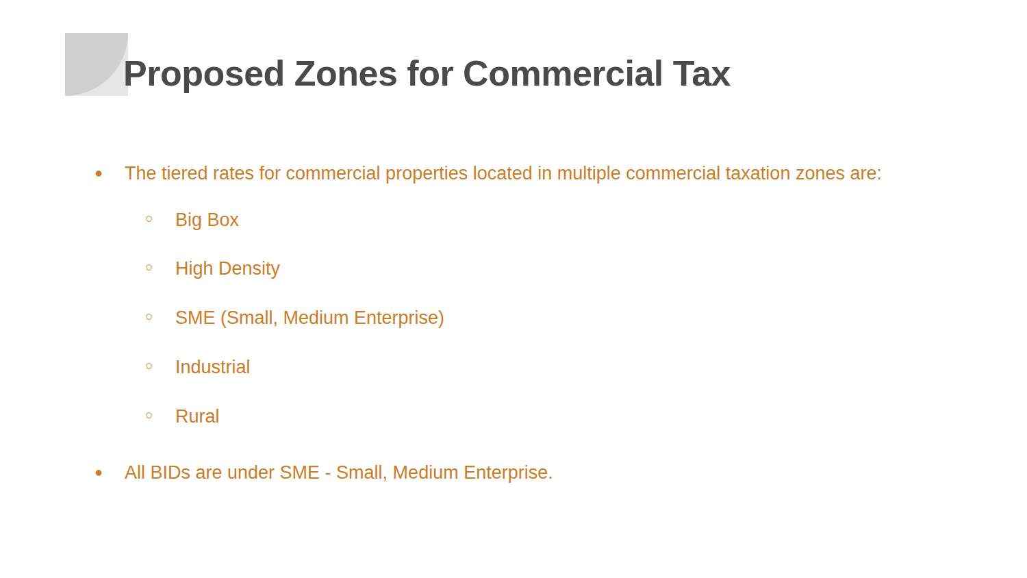Proposed Zones for Commercial Tax
The tiered rates for commercial properties located in multiple commercial taxation zones are:
Big Box
High Density
SME (Small, Medium Enterprise)
Industrial
Rural
All BIDs are under SME - Small, Medium Enterprise.